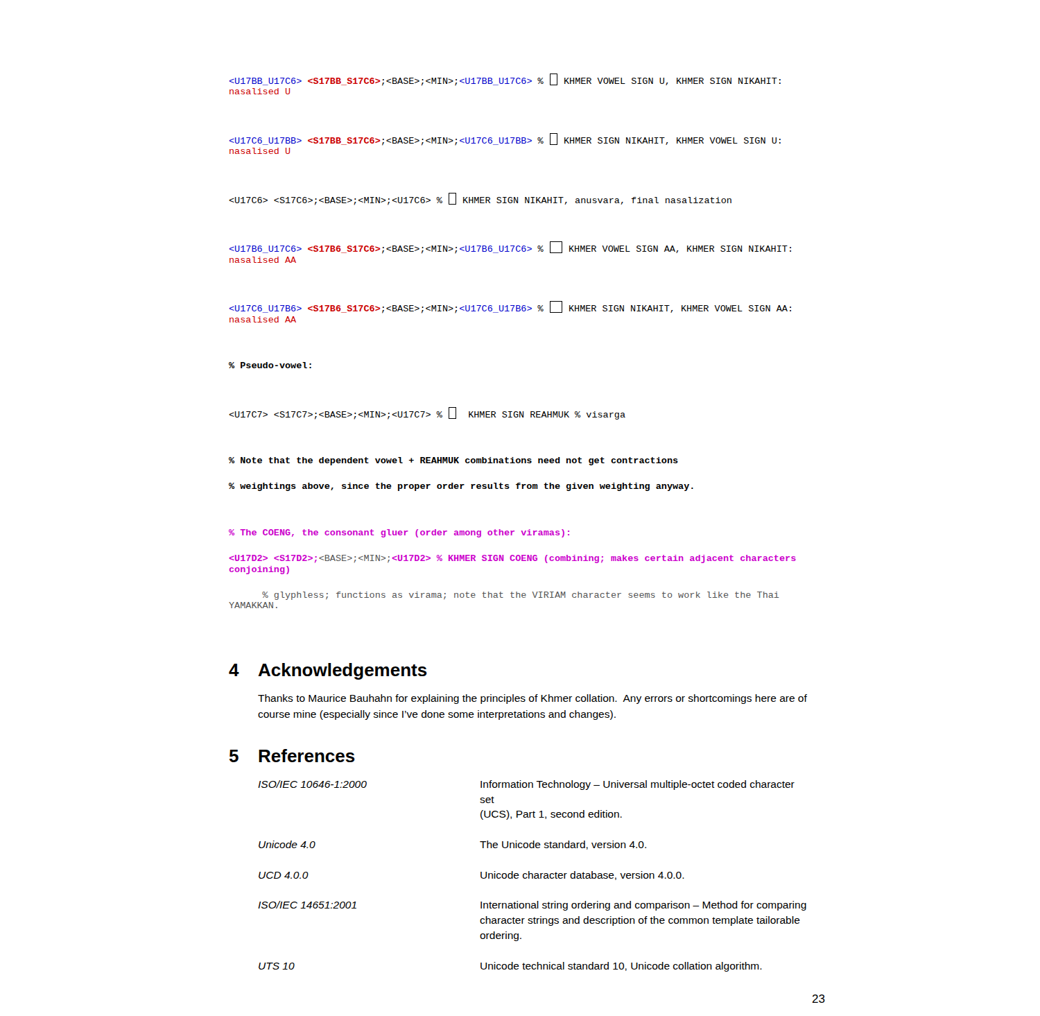<U17BB_U17C6> <S17BB_S17C6>;<BASE>;<MIN>;<U17BB_U17C6> % KHMER VOWEL SIGN U, KHMER SIGN NIKAHIT: nasalised U
<U17C6_U17BB> <S17BB_S17C6>;<BASE>;<MIN>;<U17C6_U17BB> % KHMER SIGN NIKAHIT, KHMER VOWEL SIGN U: nasalised U
<U17C6> <S17C6>;<BASE>;<MIN>;<U17C6> % KHMER SIGN NIKAHIT, anusvara, final nasalization
<U17B6_U17C6> <S17B6_S17C6>;<BASE>;<MIN>;<U17B6_U17C6> % KHMER VOWEL SIGN AA, KHMER SIGN NIKAHIT: nasalised AA
<U17C6_U17B6> <S17B6_S17C6>;<BASE>;<MIN>;<U17C6_U17B6> % KHMER SIGN NIKAHIT, KHMER VOWEL SIGN AA: nasalised AA
% Pseudo-vowel:
<U17C7> <S17C7>;<BASE>;<MIN>;<U17C7> % KHMER SIGN REAHMUK % visarga
% Note that the dependent vowel + REAHMUK combinations need not get contractions
% weightings above, since the proper order results from the given weighting anyway.
% The COENG, the consonant gluer (order among other viramas):
<U17D2> <S17D2>;<BASE>;<MIN>;<U17D2> % KHMER SIGN COENG (combining; makes certain adjacent characters conjoining)
% glyphless; functions as virama; note that the VIRIAM character seems to work like the Thai YAMAKKAN.
4 Acknowledgements
Thanks to Maurice Bauhahn for explaining the principles of Khmer collation. Any errors or shortcomings here are of course mine (especially since I’ve done some interpretations and changes).
5 References
| ISO/IEC 10646-1:2000 | Information Technology – Universal multiple-octet coded character set (UCS), Part 1, second edition. |
| Unicode 4.0 | The Unicode standard, version 4.0. |
| UCD 4.0.0 | Unicode character database, version 4.0.0. |
| ISO/IEC 14651:2001 | International string ordering and comparison – Method for comparing character strings and description of the common template tailorable ordering. |
| UTS 10 | Unicode technical standard 10, Unicode collation algorithm. |
23